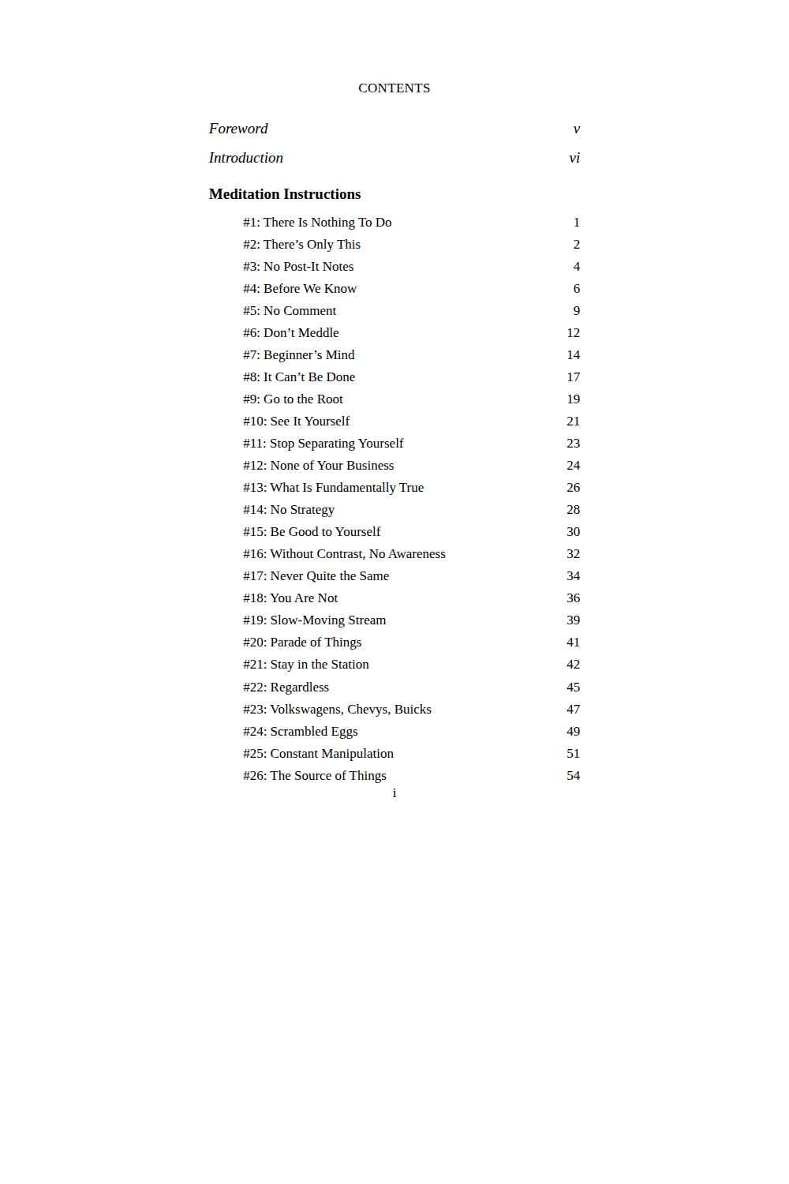CONTENTS
| Foreword | v |
| Introduction | vi |
| Meditation Instructions | |
| #1: There Is Nothing To Do | 1 |
| #2: There’s Only This | 2 |
| #3: No Post-It Notes | 4 |
| #4: Before We Know | 6 |
| #5: No Comment | 9 |
| #6: Don’t Meddle | 12 |
| #7: Beginner’s Mind | 14 |
| #8: It Can’t Be Done | 17 |
| #9: Go to the Root | 19 |
| #10: See It Yourself | 21 |
| #11: Stop Separating Yourself | 23 |
| #12: None of Your Business | 24 |
| #13: What Is Fundamentally True | 26 |
| #14: No Strategy | 28 |
| #15: Be Good to Yourself | 30 |
| #16: Without Contrast, No Awareness | 32 |
| #17: Never Quite the Same | 34 |
| #18: You Are Not | 36 |
| #19: Slow-Moving Stream | 39 |
| #20: Parade of Things | 41 |
| #21: Stay in the Station | 42 |
| #22: Regardless | 45 |
| #23: Volkswagens, Chevys, Buicks | 47 |
| #24: Scrambled Eggs | 49 |
| #25: Constant Manipulation | 51 |
| #26: The Source of Things | 54 |
i